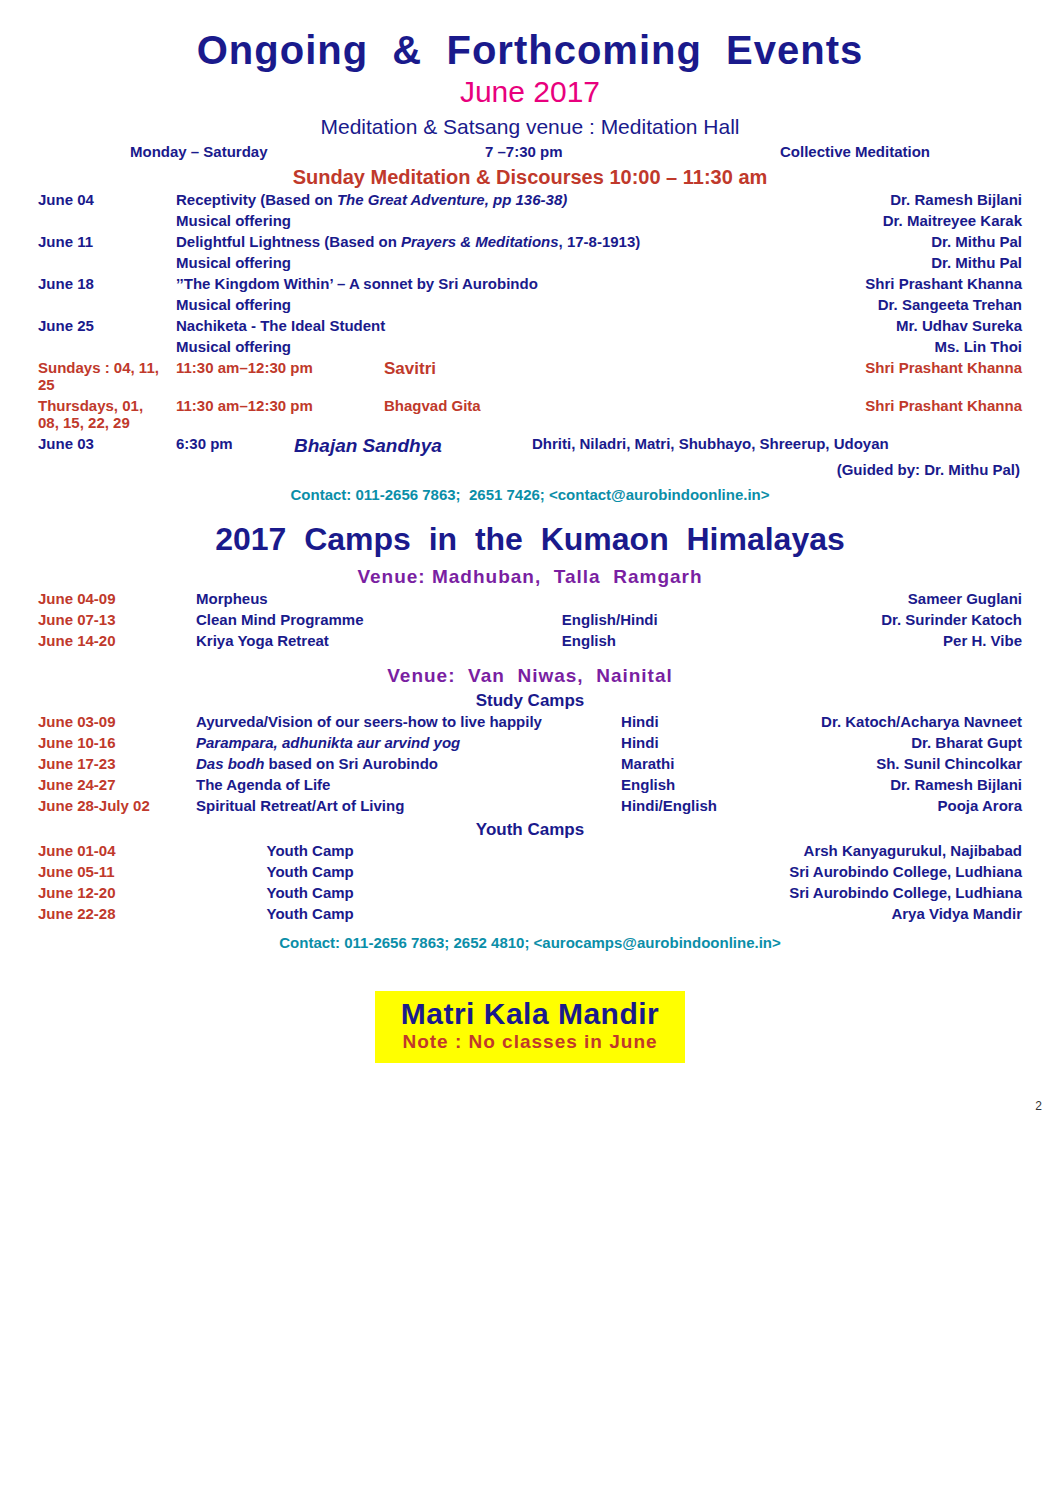Ongoing & Forthcoming Events
June 2017
Meditation & Satsang venue : Meditation Hall
Monday – Saturday 7 –7:30 pm Collective Meditation
Sunday Meditation & Discourses 10:00 – 11:30 am
| June 04 | Receptivity (Based on The Great Adventure, pp 136-38) | Dr. Ramesh Bijlani |
| | Musical offering | Dr. Maitreyee Karak |
| June 11 | Delightful Lightness (Based on Prayers & Meditations , 17-8-1913) | Dr. Mithu Pal |
| | Musical offering | Dr. Mithu Pal |
| June 18 | ’’The Kingdom Within’ – A sonnet by Sri Aurobindo | Shri Prashant Khanna |
| | Musical offering | Dr. Sangeeta Trehan |
| June 25 | Nachiketa - The Ideal Student | Mr. Udhav Sureka |
| | Musical offering | Ms. Lin Thoi |
| Sundays : 04, 11, 25 | 11:30 am–12:30 pm | Savitri | Shri Prashant Khanna |
| Thursdays, 01, 08, 15, 22, 29 | 11:30 am–12:30 pm | Bhagvad Gita | Shri Prashant Khanna |
| June 03 | 6:30 pm | Bhajan Sandhya | Dhriti, Niladri, Matri, Shubhayo, Shreerup, Udoyan |
| (Guided by: Dr. Mithu Pal) |
Contact: 011-2656 7863; 2651 7426; <contact@aurobindoonline.in>
2017 Camps in the Kumaon Himalayas
Venue: Madhuban, Talla Ramgarh
| June 04-09 | Morpheus | | Sameer Guglani |
| June 07-13 | Clean Mind Programme | English/Hindi | Dr. Surinder Katoch |
| June 14-20 | Kriya Yoga Retreat | English | Per H. Vibe |
Venue: Van Niwas, Nainital
Study Camps
| June 03-09 | Ayurveda/Vision of our seers-how to live happily | Hindi | Dr. Katoch/Acharya Navneet |
| June 10-16 | Parampara, adhunikta aur arvind yog | Hindi | Dr. Bharat Gupt |
| June 17-23 | Das bodh based on Sri Aurobindo | Marathi | Sh. Sunil Chincolkar |
| June 24-27 | The Agenda of Life | English | Dr. Ramesh Bijlani |
| June 28-July 02 | Spiritual Retreat/Art of Living | Hindi/English | Pooja Arora |
Youth Camps
| June 01-04 | Youth Camp | Arsh Kanyagurukul, Najibabad |
| June 05-11 | Youth Camp | Sri Aurobindo College, Ludhiana |
| June 12-20 | Youth Camp | Sri Aurobindo College, Ludhiana |
| June 22-28 | Youth Camp | Arya Vidya Mandir |
Contact: 011-2656 7863; 2652 4810; <aurocamps@aurobindoonline.in>
Matri Kala Mandir
Note : No classes in June
2